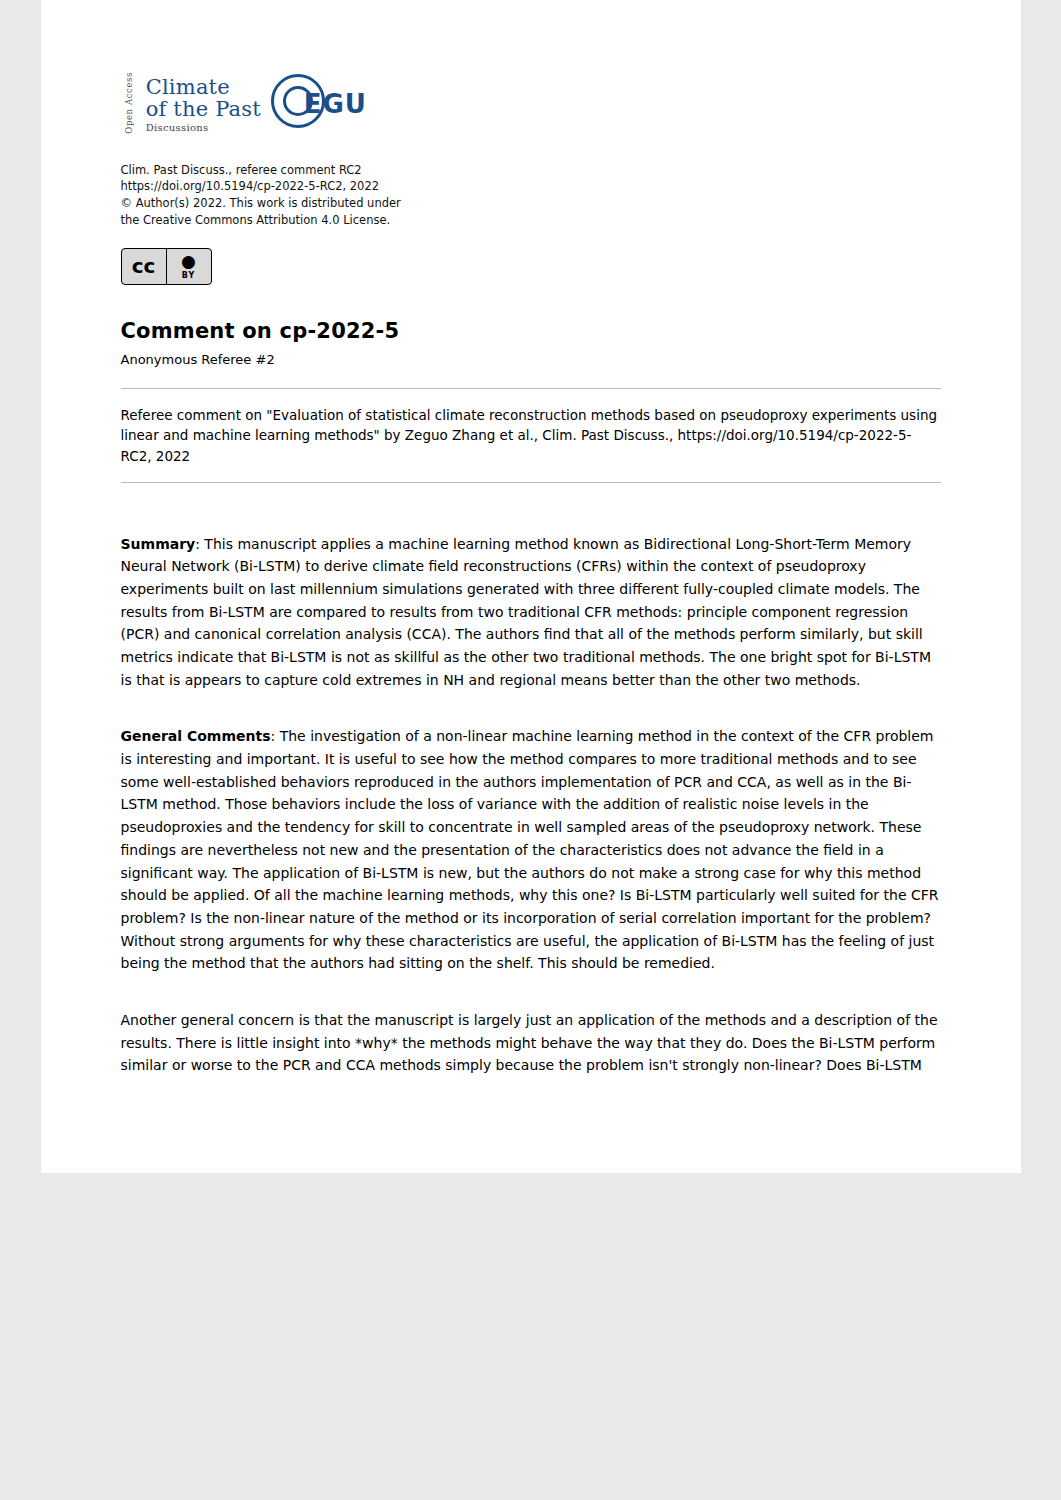Open Access
Climate of the Past Discussions
EGU
Clim. Past Discuss., referee comment RC2
https://doi.org/10.5194/cp-2022-5-RC2, 2022
© Author(s) 2022. This work is distributed under
the Creative Commons Attribution 4.0 License.
cc
● BY
Comment on cp-2022-5
Anonymous Referee #2
Referee comment on "Evaluation of statistical climate reconstruction methods based on pseudoproxy experiments using linear and machine learning methods" by Zeguo Zhang et al., Clim. Past Discuss., https://doi.org/10.5194/cp-2022-5-RC2, 2022
Summary: This manuscript applies a machine learning method known as Bidirectional Long-Short-Term Memory Neural Network (Bi-LSTM) to derive climate field reconstructions (CFRs) within the context of pseudoproxy experiments built on last millennium simulations generated with three different fully-coupled climate models. The results from Bi-LSTM are compared to results from two traditional CFR methods: principle component regression (PCR) and canonical correlation analysis (CCA). The authors find that all of the methods perform similarly, but skill metrics indicate that Bi-LSTM is not as skillful as the other two traditional methods. The one bright spot for Bi-LSTM is that is appears to capture cold extremes in NH and regional means better than the other two methods.
General Comments: The investigation of a non-linear machine learning method in the context of the CFR problem is interesting and important. It is useful to see how the method compares to more traditional methods and to see some well-established behaviors reproduced in the authors implementation of PCR and CCA, as well as in the Bi-LSTM method. Those behaviors include the loss of variance with the addition of realistic noise levels in the pseudoproxies and the tendency for skill to concentrate in well sampled areas of the pseudoproxy network. These findings are nevertheless not new and the presentation of the characteristics does not advance the field in a significant way. The application of Bi-LSTM is new, but the authors do not make a strong case for why this method should be applied. Of all the machine learning methods, why this one? Is Bi-LSTM particularly well suited for the CFR problem? Is the non-linear nature of the method or its incorporation of serial correlation important for the problem? Without strong arguments for why these characteristics are useful, the application of Bi-LSTM has the feeling of just being the method that the authors had sitting on the shelf. This should be remedied.
Another general concern is that the manuscript is largely just an application of the methods and a description of the results. There is little insight into *why* the methods might behave the way that they do. Does the Bi-LSTM perform similar or worse to the PCR and CCA methods simply because the problem isn't strongly non-linear? Does Bi-LSTM